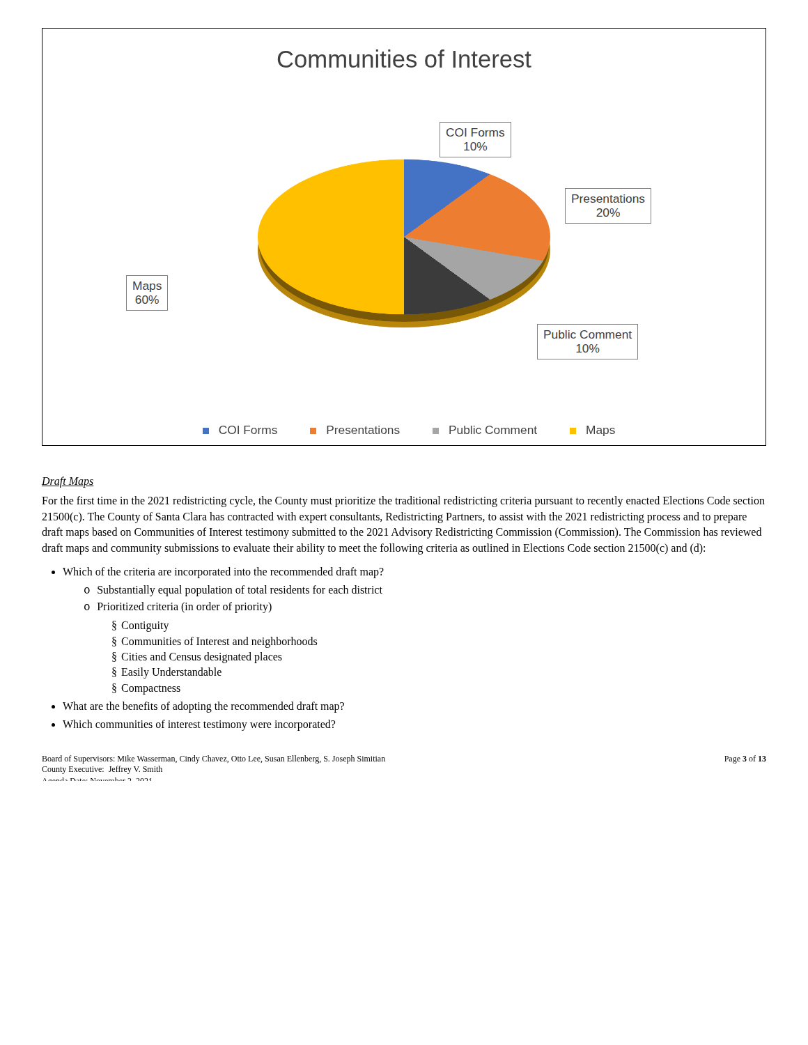Communities of Interest
COI Forms
10%
Presentations
20%
Public Comment
10%
Maps
60%
COI Forms Presentations Public Comment Maps
Draft Maps
For the first time in the 2021 redistricting cycle, the County must prioritize the traditional redistricting criteria pursuant to recently enacted Elections Code section 21500(c). The County of Santa Clara has contracted with expert consultants, Redistricting Partners, to assist with the 2021 redistricting process and to prepare draft maps based on Communities of Interest testimony submitted to the 2021 Advisory Redistricting Commission (Commission). The Commission has reviewed draft maps and community submissions to evaluate their ability to meet the following criteria as outlined in Elections Code section 21500(c) and (d):
Which of the criteria are incorporated into the recommended draft map?
Substantially equal population of total residents for each district
Prioritized criteria (in order of priority)
Contiguity
Communities of Interest and neighborhoods
Cities and Census designated places
Easily Understandable
Compactness
What are the benefits of adopting the recommended draft map?
Which communities of interest testimony were incorporated?
Board of Supervisors: Mike Wasserman, Cindy Chavez, Otto Lee, Susan Ellenberg, S. Joseph Simitian
County Executive: Jeffrey V. Smith
Page 3 of 13
Agenda Date: November 2, 2021